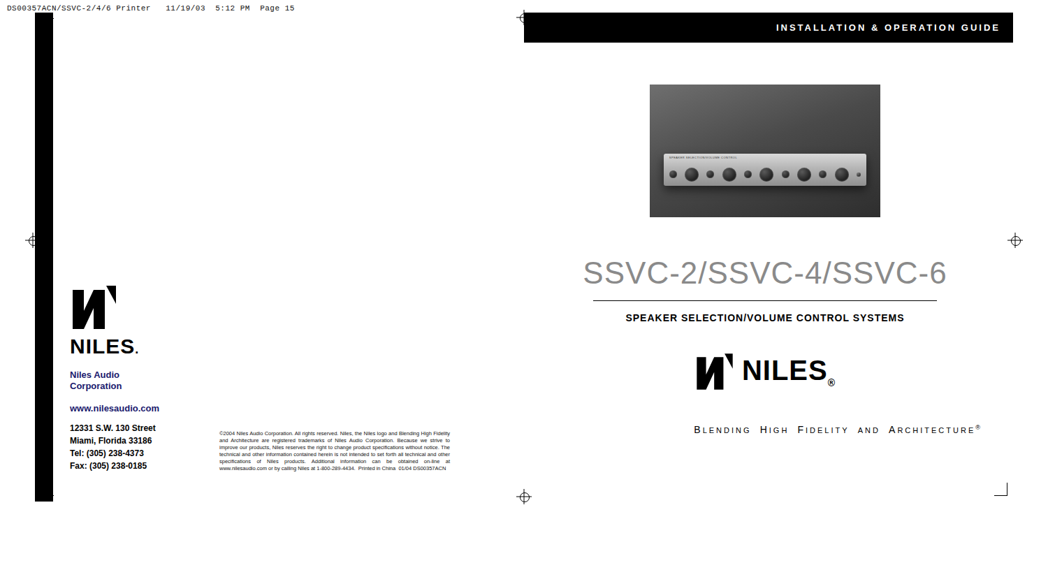DS00357ACN/SSVC-2/4/6 Printer 11/19/03 5:12 PM Page 15
NILES.
Niles Audio
Corporation
www.nilesaudio.com
12331 S.W. 130 Street
Miami, Florida 33186
Tel: (305) 238-4373
Fax: (305) 238-0185
©2004 Niles Audio Corporation. All rights reserved. Niles, the Niles logo and Blending High Fidelity and Architecture are registered trademarks of Niles Audio Corporation. Because we strive to improve our products, Niles reserves the right to change product specifications without notice. The technical and other information contained herein is not intended to set forth all technical and other specifications of Niles products. Additional information can be obtained on-line at www.nilesaudio.com or by calling Niles at 1-800-289-4434. Printed in China 01/04 DS00357ACN
INSTALLATION & OPERATION GUIDE
SPEAKER SELECTION/VOLUME CONTROL
SSVC-2/SSVC-4/SSVC-6
SPEAKER SELECTION/VOLUME CONTROL SYSTEMS
NILES®
BLENDING HIGH FIDELITY AND ARCHITECTURE®